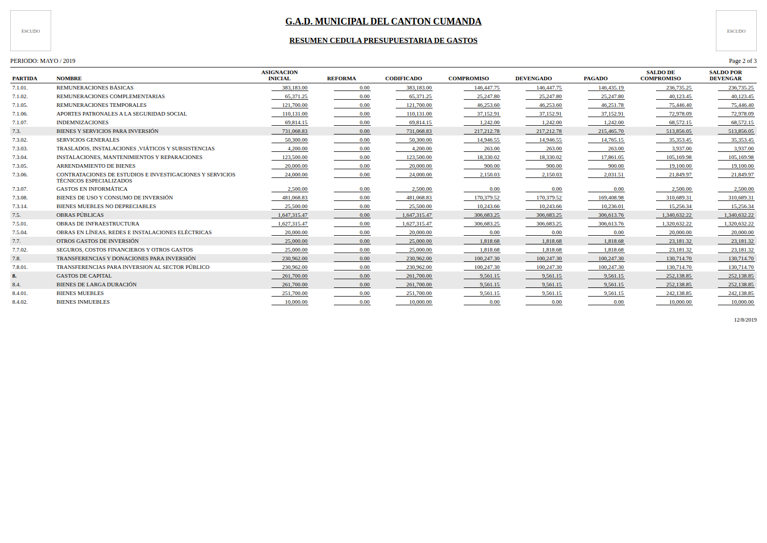G.A.D. MUNICIPAL DEL CANTON CUMANDA
RESUMEN CEDULA PRESUPUESTARIA DE GASTOS
PERIODO: MAYO / 2019
Page 2 of 3
| PARTIDA | NOMBRE | ASIGNACION INICIAL | REFORMA | CODIFICADO | COMPROMISO | DEVENGADO | PAGADO | SALDO DE COMPROMISO | SALDO POR DEVENGAR |
| --- | --- | --- | --- | --- | --- | --- | --- | --- | --- |
| 7.1.01. | REMUNERACIONES BÁSICAS | 383,183.00 | 0.00 | 383,183.00 | 146,447.75 | 146,447.75 | 146,435.19 | 236,735.25 | 236,735.25 |
| 7.1.02. | REMUNERACIONES COMPLEMENTARIAS | 65,371.25 | 0.00 | 65,371.25 | 25,247.80 | 25,247.80 | 25,247.80 | 40,123.45 | 40,123.45 |
| 7.1.05. | REMUNERACIONES TEMPORALES | 121,700.00 | 0.00 | 121,700.00 | 46,253.60 | 46,253.60 | 46,251.78 | 75,446.40 | 75,446.40 |
| 7.1.06. | APORTES PATRONALES A LA SEGURIDAD SOCIAL | 110,131.00 | 0.00 | 110,131.00 | 37,152.91 | 37,152.91 | 37,152.91 | 72,978.09 | 72,978.09 |
| 7.1.07. | INDEMNIZACIONES | 69,814.15 | 0.00 | 69,814.15 | 1,242.00 | 1,242.00 | 1,242.00 | 68,572.15 | 68,572.15 |
| 7.3. | BIENES Y SERVICIOS PARA INVERSIÓN | 731,068.83 | 0.00 | 731,068.83 | 217,212.78 | 217,212.78 | 215,465.70 | 513,856.05 | 513,856.05 |
| 7.3.02. | SERVICIOS GENERALES | 50,300.00 | 0.00 | 50,300.00 | 14,946.55 | 14,946.55 | 14,765.15 | 35,353.45 | 35,353.45 |
| 7.3.03. | TRASLADOS, INSTALACIONES ,VIÁTICOS Y SUBSISTENCIAS | 4,200.00 | 0.00 | 4,200.00 | 263.00 | 263.00 | 263.00 | 3,937.00 | 3,937.00 |
| 7.3.04. | INSTALACIONES, MANTENIMIENTOS Y REPARACIONES | 123,500.00 | 0.00 | 123,500.00 | 18,330.02 | 18,330.02 | 17,861.05 | 105,169.98 | 105,169.98 |
| 7.3.05. | ARRENDAMIENTO DE BIENES | 20,000.00 | 0.00 | 20,000.00 | 900.00 | 900.00 | 900.00 | 19,100.00 | 19,100.00 |
| 7.3.06. | CONTRATACIONES DE ESTUDIOS E INVESTIGACIONES Y SERVICIOS TÉCNICOS ESPECIALIZADOS | 24,000.00 | 0.00 | 24,000.00 | 2,150.03 | 2,150.03 | 2,031.51 | 21,849.97 | 21,849.97 |
| 7.3.07. | GASTOS EN INFORMÁTICA | 2,500.00 | 0.00 | 2,500.00 | 0.00 | 0.00 | 0.00 | 2,500.00 | 2,500.00 |
| 7.3.08. | BIENES DE USO Y CONSUMO DE INVERSIÓN | 481,068.83 | 0.00 | 481,068.83 | 170,379.52 | 170,379.52 | 169,408.98 | 310,689.31 | 310,689.31 |
| 7.3.14. | BIENES MUEBLES NO DEPRECIABLES | 25,500.00 | 0.00 | 25,500.00 | 10,243.66 | 10,243.66 | 10,236.01 | 15,256.34 | 15,256.34 |
| 7.5. | OBRAS PÚBLICAS | 1,647,315.47 | 0.00 | 1,647,315.47 | 306,683.25 | 306,683.25 | 306,613.76 | 1,340,632.22 | 1,340,632.22 |
| 7.5.01. | OBRAS DE INFRAESTRUCTURA | 1,627,315.47 | 0.00 | 1,627,315.47 | 306,683.25 | 306,683.25 | 306,613.76 | 1,320,632.22 | 1,320,632.22 |
| 7.5.04. | OBRAS EN LÍNEAS, REDES E INSTALACIONES ELÉCTRICAS | 20,000.00 | 0.00 | 20,000.00 | 0.00 | 0.00 | 0.00 | 20,000.00 | 20,000.00 |
| 7.7. | OTROS GASTOS DE INVERSIÓN | 25,000.00 | 0.00 | 25,000.00 | 1,818.68 | 1,818.68 | 1,818.68 | 23,181.32 | 23,181.32 |
| 7.7.02. | SEGUROS, COSTOS FINANCIEROS Y OTROS GASTOS | 25,000.00 | 0.00 | 25,000.00 | 1,818.68 | 1,818.68 | 1,818.68 | 23,181.32 | 23,181.32 |
| 7.8. | TRANSFERENCIAS Y DONACIONES PARA INVERSIÓN | 230,962.00 | 0.00 | 230,962.00 | 100,247.30 | 100,247.30 | 100,247.30 | 130,714.70 | 130,714.70 |
| 7.8.01. | TRANSFERENCIAS PARA INVERSION AL SECTOR PÚBLICO | 230,962.00 | 0.00 | 230,962.00 | 100,247.30 | 100,247.30 | 100,247.30 | 130,714.70 | 130,714.70 |
| 8. | GASTOS DE CAPITAL | 261,700.00 | 0.00 | 261,700.00 | 9,561.15 | 9,561.15 | 9,561.15 | 252,138.85 | 252,138.85 |
| 8.4. | BIENES DE LARGA DURACIÓN | 261,700.00 | 0.00 | 261,700.00 | 9,561.15 | 9,561.15 | 9,561.15 | 252,138.85 | 252,138.85 |
| 8.4.01. | BIENES MUEBLES | 251,700.00 | 0.00 | 251,700.00 | 9,561.15 | 9,561.15 | 9,561.15 | 242,138.85 | 242,138.85 |
| 8.4.02. | BIENES INMUEBLES | 10,000.00 | 0.00 | 10,000.00 | 0.00 | 0.00 | 0.00 | 10,000.00 | 10,000.00 |
12/8/2019